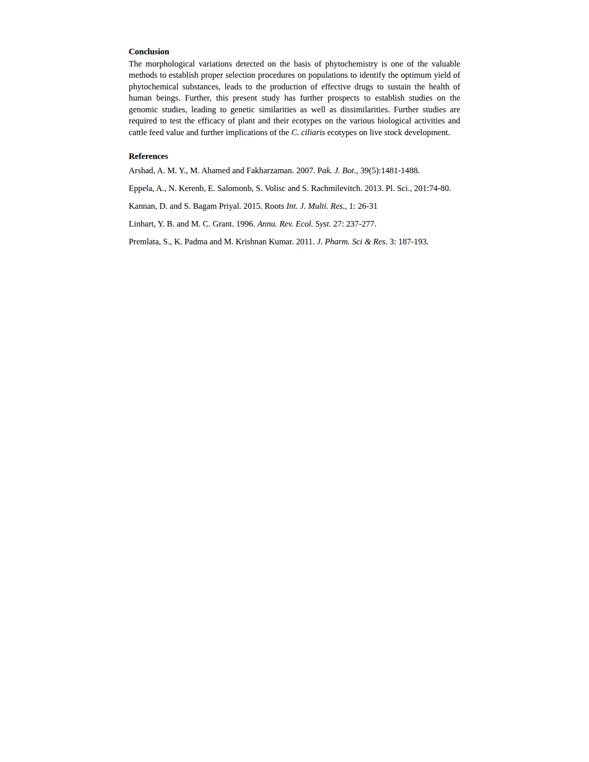Conclusion
The morphological variations detected on the basis of phytochemistry is one of the valuable methods to establish proper selection procedures on populations to identify the optimum yield of phytochemical substances, leads to the production of effective drugs to sustain the health of human beings. Further, this present study has further prospects to establish studies on the genomic studies, leading to genetic similarities as well as dissimilarities. Further studies are required to test the efficacy of plant and their ecotypes on the various biological activities and cattle feed value and further implications of the C. ciliaris ecotypes on live stock development.
References
Arshad, A. M. Y., M. Ahamed and Fakharzaman. 2007. Pak. J. Bot., 39(5):1481-1488.
Eppela, A., N. Kerenb, E. Salomonb, S. Volisc and S. Rachmilevitch. 2013. Pl. Sci., 201:74-80.
Kannan, D. and S. Bagam Priyal. 2015. Roots Int. J. Multi. Res., 1: 26-31
Linhart, Y. B. and M. C. Grant. 1996. Annu. Rev. Ecol. Syst. 27: 237-277.
Premlata, S., K. Padma and M. Krishnan Kumar. 2011. J. Pharm. Sci & Res. 3: 187-193.